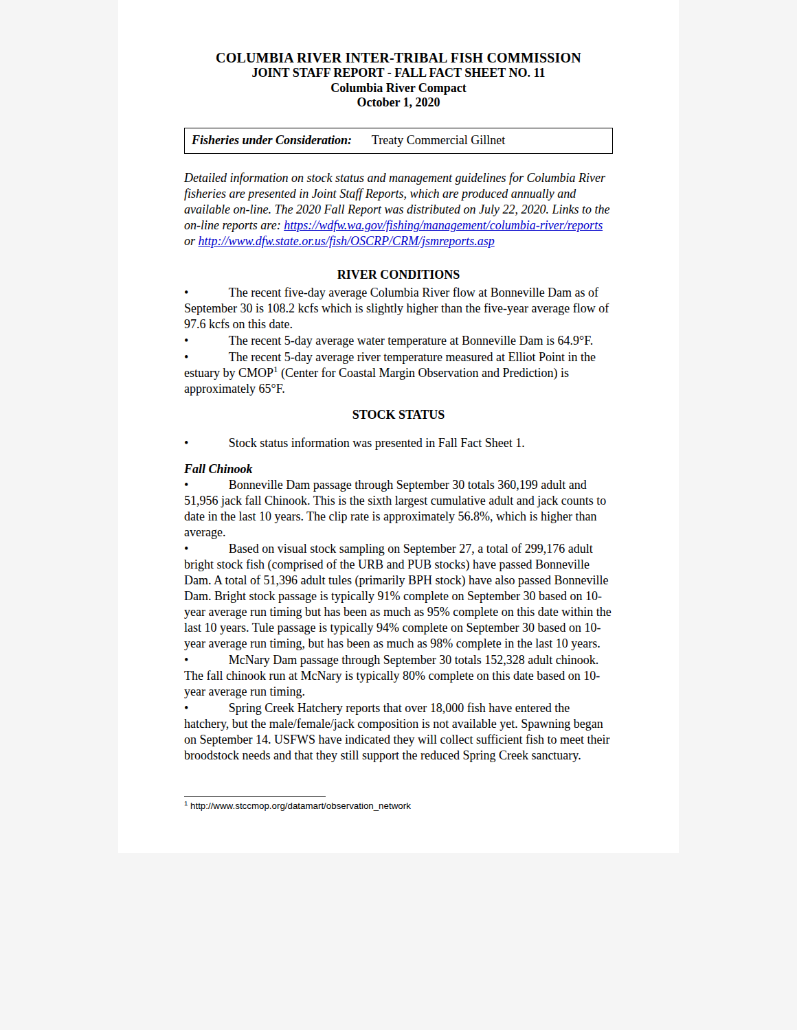COLUMBIA RIVER INTER-TRIBAL FISH COMMISSION
JOINT STAFF REPORT - FALL FACT SHEET NO. 11
Columbia River Compact
October 1, 2020
Fisheries under Consideration: Treaty Commercial Gillnet
Detailed information on stock status and management guidelines for Columbia River fisheries are presented in Joint Staff Reports, which are produced annually and available on-line. The 2020 Fall Report was distributed on July 22, 2020. Links to the on-line reports are: https://wdfw.wa.gov/fishing/management/columbia-river/reports or http://www.dfw.state.or.us/fish/OSCRP/CRM/jsmreports.asp
RIVER CONDITIONS
The recent five-day average Columbia River flow at Bonneville Dam as of September 30 is 108.2 kcfs which is slightly higher than the five-year average flow of 97.6 kcfs on this date.
The recent 5-day average water temperature at Bonneville Dam is 64.9°F.
The recent 5-day average river temperature measured at Elliot Point in the estuary by CMOP1 (Center for Coastal Margin Observation and Prediction) is approximately 65°F.
STOCK STATUS
Stock status information was presented in Fall Fact Sheet 1.
Fall Chinook
Bonneville Dam passage through September 30 totals 360,199 adult and 51,956 jack fall Chinook. This is the sixth largest cumulative adult and jack counts to date in the last 10 years. The clip rate is approximately 56.8%, which is higher than average.
Based on visual stock sampling on September 27, a total of 299,176 adult bright stock fish (comprised of the URB and PUB stocks) have passed Bonneville Dam. A total of 51,396 adult tules (primarily BPH stock) have also passed Bonneville Dam. Bright stock passage is typically 91% complete on September 30 based on 10-year average run timing but has been as much as 95% complete on this date within the last 10 years. Tule passage is typically 94% complete on September 30 based on 10-year average run timing, but has been as much as 98% complete in the last 10 years.
McNary Dam passage through September 30 totals 152,328 adult chinook. The fall chinook run at McNary is typically 80% complete on this date based on 10-year average run timing.
Spring Creek Hatchery reports that over 18,000 fish have entered the hatchery, but the male/female/jack composition is not available yet. Spawning began on September 14. USFWS have indicated they will collect sufficient fish to meet their broodstock needs and that they still support the reduced Spring Creek sanctuary.
1 http://www.stccmop.org/datamart/observation_network